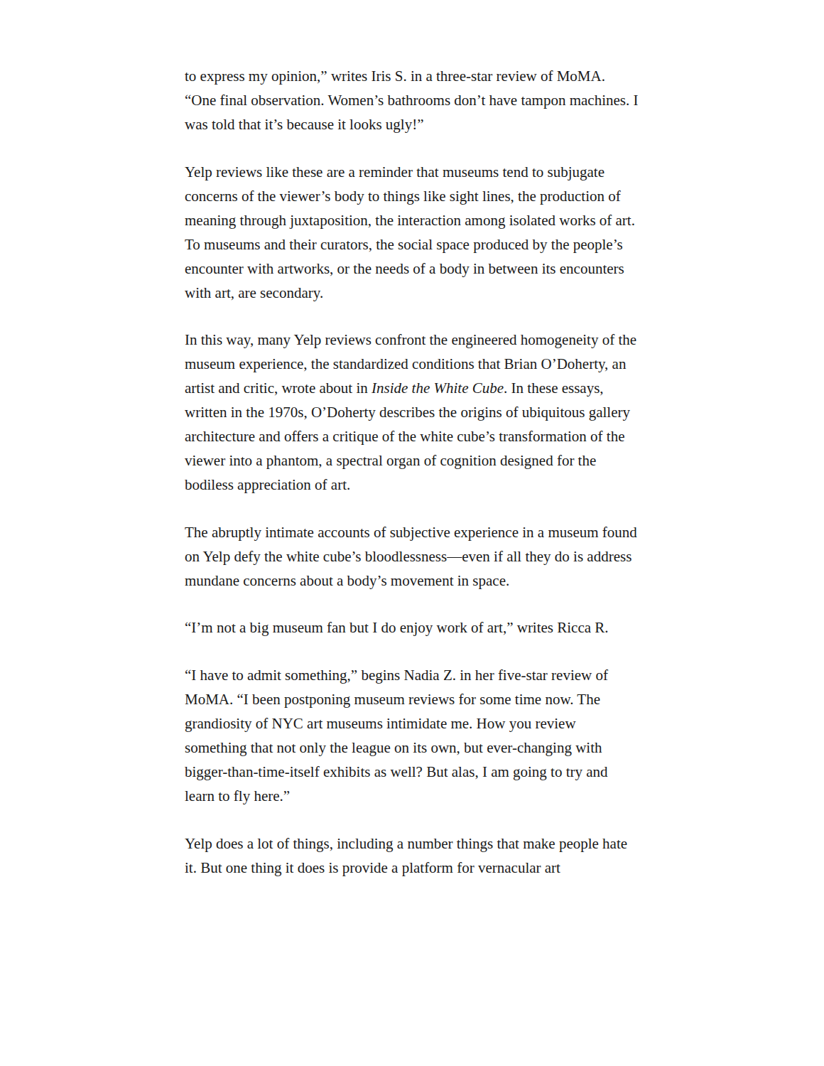to express my opinion,” writes Iris S. in a three-star review of MoMA. “One final observation. Women’s bathrooms don’t have tampon machines. I was told that it’s because it looks ugly!”
Yelp reviews like these are a reminder that museums tend to subjugate concerns of the viewer’s body to things like sight lines, the production of meaning through juxtaposition, the interaction among isolated works of art. To museums and their curators, the social space produced by the people’s encounter with artworks, or the needs of a body in between its encounters with art, are secondary.
In this way, many Yelp reviews confront the engineered homogeneity of the museum experience, the standardized conditions that Brian O’Doherty, an artist and critic, wrote about in Inside the White Cube. In these essays, written in the 1970s, O’Doherty describes the origins of ubiquitous gallery architecture and offers a critique of the white cube’s transformation of the viewer into a phantom, a spectral organ of cognition designed for the bodiless appreciation of art.
The abruptly intimate accounts of subjective experience in a museum found on Yelp defy the white cube’s bloodlessness—even if all they do is address mundane concerns about a body’s movement in space.
“I’m not a big museum fan but I do enjoy work of art,” writes Ricca R.
“I have to admit something,” begins Nadia Z. in her five-star review of MoMA. “I been postponing museum reviews for some time now. The grandiosity of NYC art museums intimidate me. How you review something that not only the league on its own, but ever-changing with bigger-than-time-itself exhibits as well? But alas, I am going to try and learn to fly here.”
Yelp does a lot of things, including a number things that make people hate it. But one thing it does is provide a platform for vernacular art